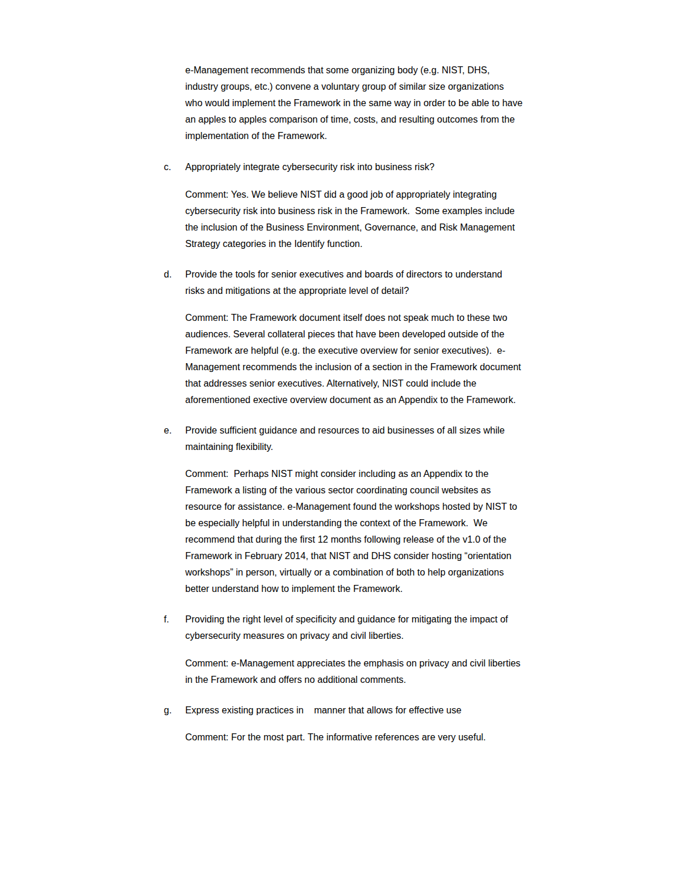e-Management recommends that some organizing body (e.g. NIST, DHS, industry groups, etc.) convene a voluntary group of similar size organizations who would implement the Framework in the same way in order to be able to have an apples to apples comparison of time, costs, and resulting outcomes from the implementation of the Framework.
c.
Appropriately integrate cybersecurity risk into business risk?
Comment: Yes. We believe NIST did a good job of appropriately integrating cybersecurity risk into business risk in the Framework. Some examples include the inclusion of the Business Environment, Governance, and Risk Management Strategy categories in the Identify function.
d.
Provide the tools for senior executives and boards of directors to understand risks and mitigations at the appropriate level of detail?
Comment: The Framework document itself does not speak much to these two audiences. Several collateral pieces that have been developed outside of the Framework are helpful (e.g. the executive overview for senior executives). e-Management recommends the inclusion of a section in the Framework document that addresses senior executives. Alternatively, NIST could include the aforementioned exective overview document as an Appendix to the Framework.
e.
Provide sufficient guidance and resources to aid businesses of all sizes while maintaining flexibility.
Comment: Perhaps NIST might consider including as an Appendix to the Framework a listing of the various sector coordinating council websites as resource for assistance. e-Management found the workshops hosted by NIST to be especially helpful in understanding the context of the Framework. We recommend that during the first 12 months following release of the v1.0 of the Framework in February 2014, that NIST and DHS consider hosting “orientation workshops” in person, virtually or a combination of both to help organizations better understand how to implement the Framework.
f.
Providing the right level of specificity and guidance for mitigating the impact of cybersecurity measures on privacy and civil liberties.
Comment: e-Management appreciates the emphasis on privacy and civil liberties in the Framework and offers no additional comments.
g.
Express existing practices in manner that allows for effective use
Comment: For the most part. The informative references are very useful.